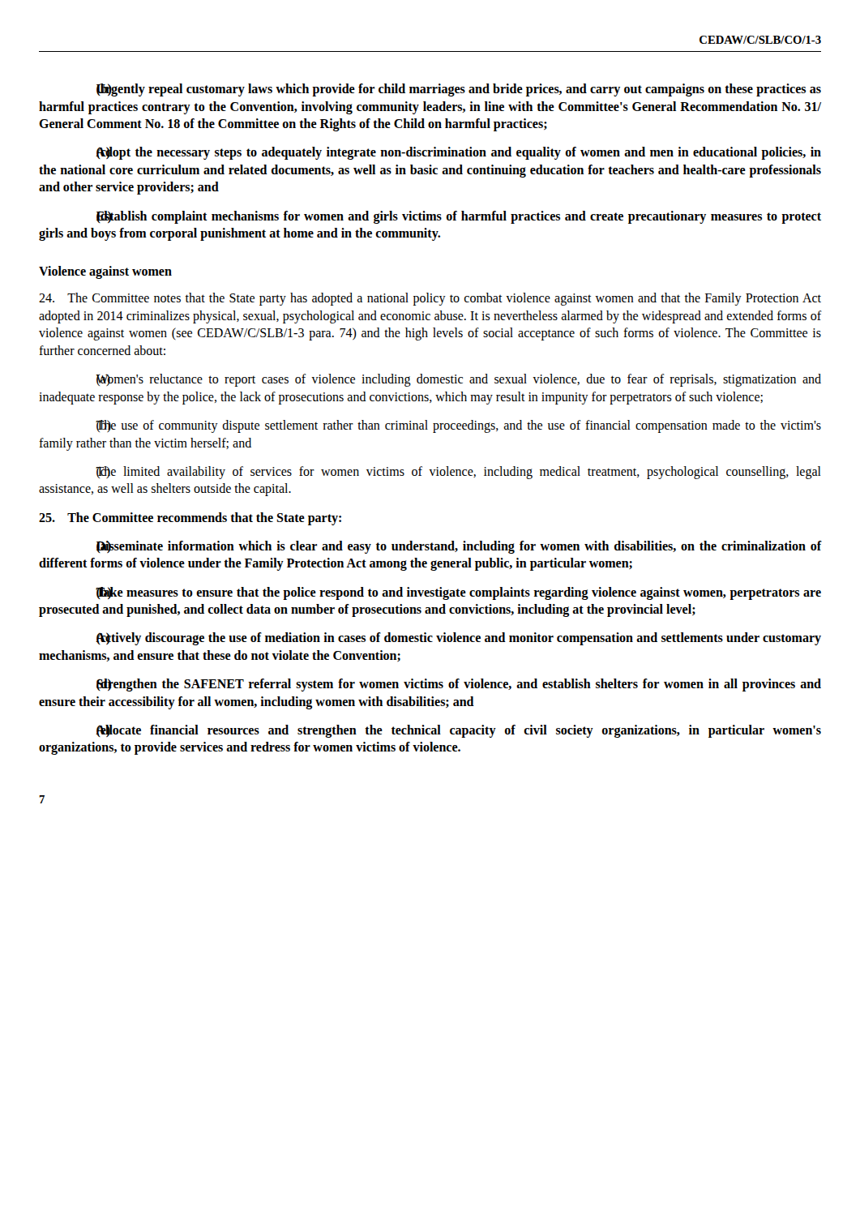CEDAW/C/SLB/CO/1-3
(b) Urgently repeal customary laws which provide for child marriages and bride prices, and carry out campaigns on these practices as harmful practices contrary to the Convention, involving community leaders, in line with the Committee's General Recommendation No. 31/ General Comment No. 18 of the Committee on the Rights of the Child on harmful practices;
(c) Adopt the necessary steps to adequately integrate non-discrimination and equality of women and men in educational policies, in the national core curriculum and related documents, as well as in basic and continuing education for teachers and health-care professionals and other service providers; and
(d) Establish complaint mechanisms for women and girls victims of harmful practices and create precautionary measures to protect girls and boys from corporal punishment at home and in the community.
Violence against women
24. The Committee notes that the State party has adopted a national policy to combat violence against women and that the Family Protection Act adopted in 2014 criminalizes physical, sexual, psychological and economic abuse. It is nevertheless alarmed by the widespread and extended forms of violence against women (see CEDAW/C/SLB/1-3 para. 74) and the high levels of social acceptance of such forms of violence. The Committee is further concerned about:
(a) Women's reluctance to report cases of violence including domestic and sexual violence, due to fear of reprisals, stigmatization and inadequate response by the police, the lack of prosecutions and convictions, which may result in impunity for perpetrators of such violence;
(b) The use of community dispute settlement rather than criminal proceedings, and the use of financial compensation made to the victim's family rather than the victim herself; and
(c) The limited availability of services for women victims of violence, including medical treatment, psychological counselling, legal assistance, as well as shelters outside the capital.
25. The Committee recommends that the State party:
(a) Disseminate information which is clear and easy to understand, including for women with disabilities, on the criminalization of different forms of violence under the Family Protection Act among the general public, in particular women;
(b) Take measures to ensure that the police respond to and investigate complaints regarding violence against women, perpetrators are prosecuted and punished, and collect data on number of prosecutions and convictions, including at the provincial level;
(c) Actively discourage the use of mediation in cases of domestic violence and monitor compensation and settlements under customary mechanisms, and ensure that these do not violate the Convention;
(d) Strengthen the SAFENET referral system for women victims of violence, and establish shelters for women in all provinces and ensure their accessibility for all women, including women with disabilities; and
(e) Allocate financial resources and strengthen the technical capacity of civil society organizations, in particular women's organizations, to provide services and redress for women victims of violence.
7